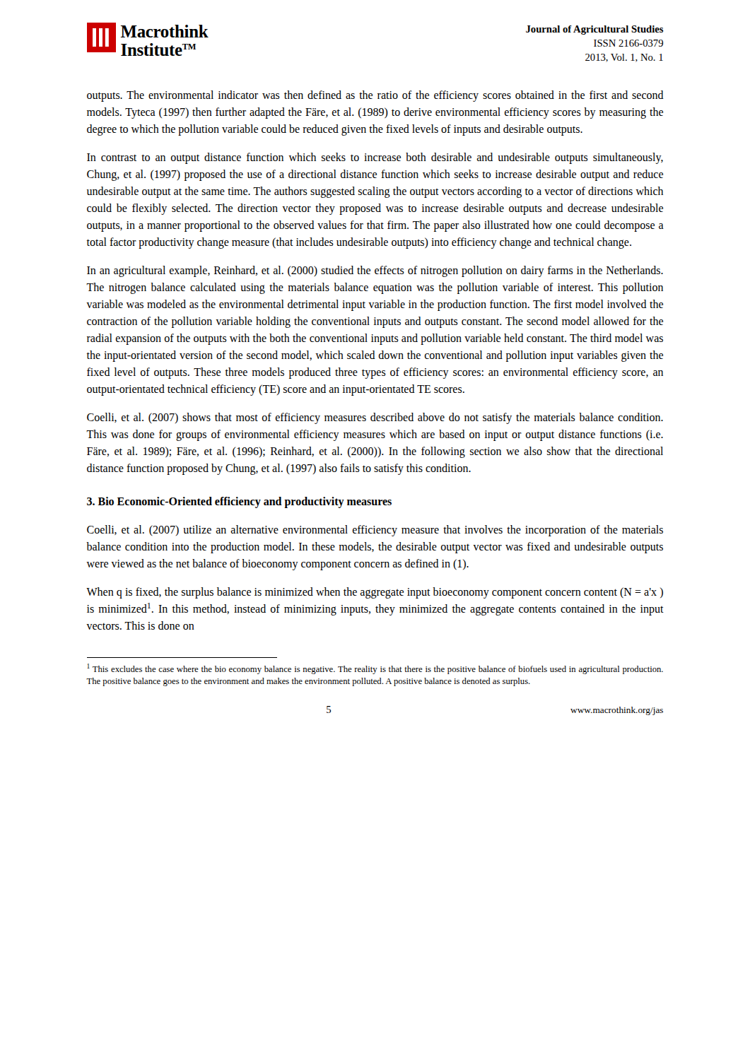Macrothink
InstituteTM
Journal of Agricultural Studies
ISSN 2166-0379
2013, Vol. 1, No. 1
outputs. The environmental indicator was then defined as the ratio of the efficiency scores obtained in the first and second models. Tyteca (1997) then further adapted the Färe, et al. (1989) to derive environmental efficiency scores by measuring the degree to which the pollution variable could be reduced given the fixed levels of inputs and desirable outputs.
In contrast to an output distance function which seeks to increase both desirable and undesirable outputs simultaneously, Chung, et al. (1997) proposed the use of a directional distance function which seeks to increase desirable output and reduce undesirable output at the same time. The authors suggested scaling the output vectors according to a vector of directions which could be flexibly selected. The direction vector they proposed was to increase desirable outputs and decrease undesirable outputs, in a manner proportional to the observed values for that firm. The paper also illustrated how one could decompose a total factor productivity change measure (that includes undesirable outputs) into efficiency change and technical change.
In an agricultural example, Reinhard, et al. (2000) studied the effects of nitrogen pollution on dairy farms in the Netherlands. The nitrogen balance calculated using the materials balance equation was the pollution variable of interest. This pollution variable was modeled as the environmental detrimental input variable in the production function. The first model involved the contraction of the pollution variable holding the conventional inputs and outputs constant. The second model allowed for the radial expansion of the outputs with the both the conventional inputs and pollution variable held constant. The third model was the input-orientated version of the second model, which scaled down the conventional and pollution input variables given the fixed level of outputs. These three models produced three types of efficiency scores: an environmental efficiency score, an output-orientated technical efficiency (TE) score and an input-orientated TE scores.
Coelli, et al. (2007) shows that most of efficiency measures described above do not satisfy the materials balance condition. This was done for groups of environmental efficiency measures which are based on input or output distance functions (i.e. Färe, et al. 1989); Färe, et al. (1996); Reinhard, et al. (2000)). In the following section we also show that the directional distance function proposed by Chung, et al. (1997) also fails to satisfy this condition.
3. Bio Economic-Oriented efficiency and productivity measures
Coelli, et al. (2007) utilize an alternative environmental efficiency measure that involves the incorporation of the materials balance condition into the production model. In these models, the desirable output vector was fixed and undesirable outputs were viewed as the net balance of bioeconomy component concern as defined in (1).
When q is fixed, the surplus balance is minimized when the aggregate input bioeconomy component concern content (N = a'x ) is minimized1. In this method, instead of minimizing inputs, they minimized the aggregate contents contained in the input vectors. This is done on
1 This excludes the case where the bio economy balance is negative. The reality is that there is the positive balance of biofuels used in agricultural production. The positive balance goes to the environment and makes the environment polluted. A positive balance is denoted as surplus.
5 www.macrothink.org/jas